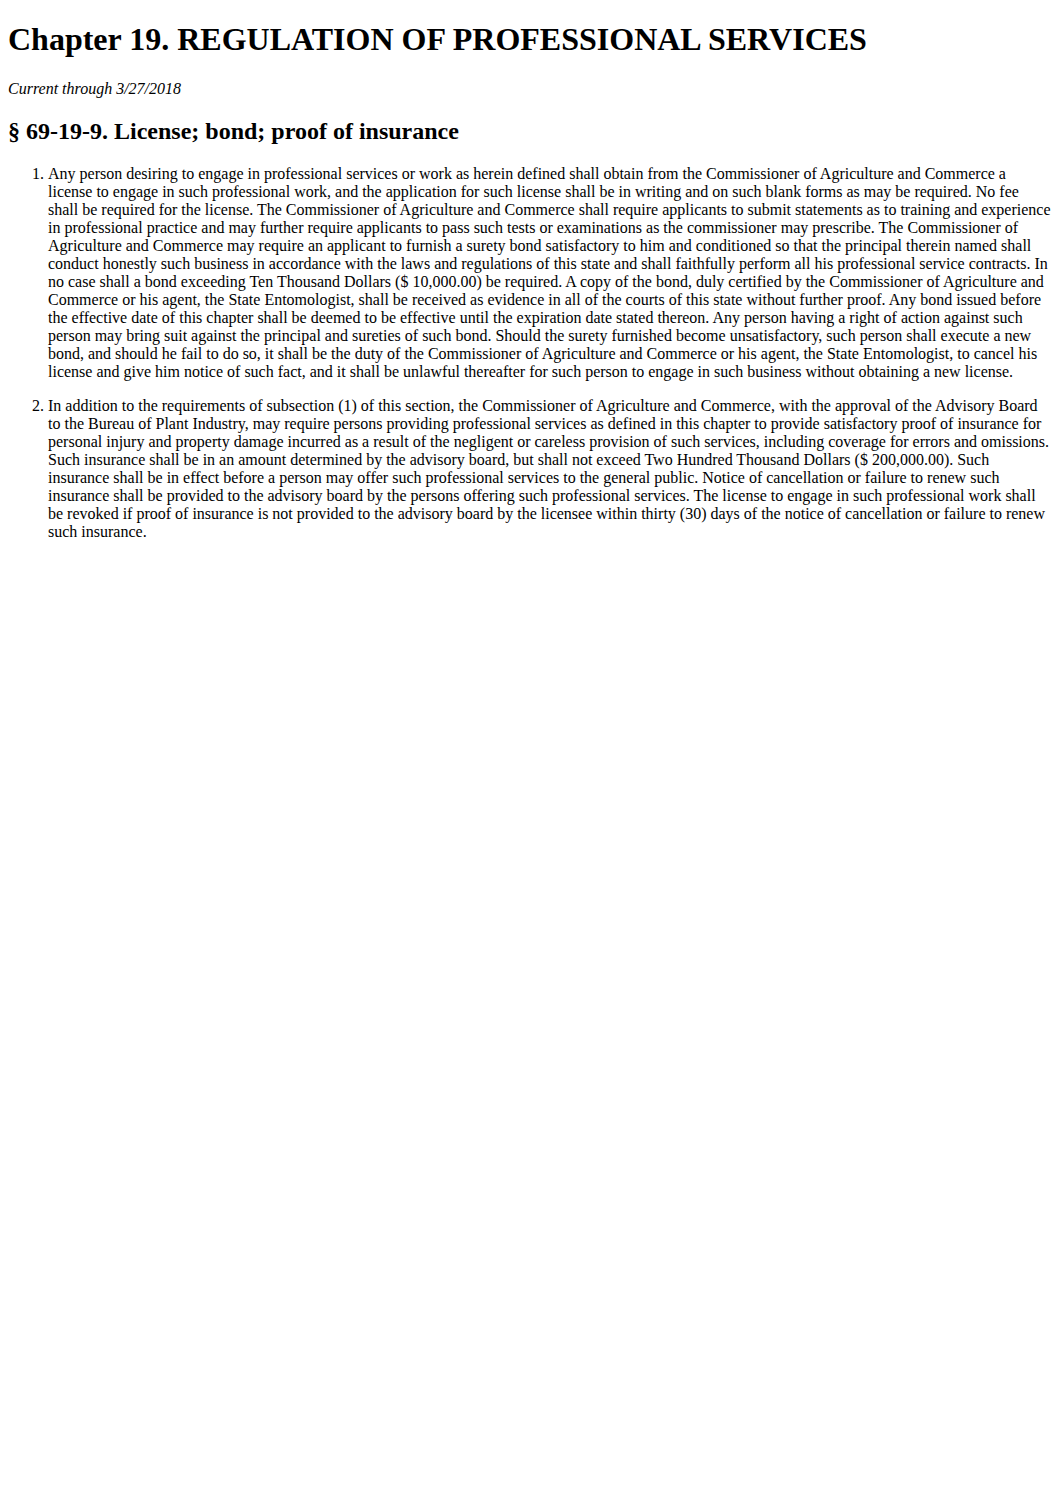Chapter 19. REGULATION OF PROFESSIONAL SERVICES
Current through 3/27/2018
§ 69-19-9. License; bond; proof of insurance
Any person desiring to engage in professional services or work as herein defined shall obtain from the Commissioner of Agriculture and Commerce a license to engage in such professional work, and the application for such license shall be in writing and on such blank forms as may be required. No fee shall be required for the license. The Commissioner of Agriculture and Commerce shall require applicants to submit statements as to training and experience in professional practice and may further require applicants to pass such tests or examinations as the commissioner may prescribe. The Commissioner of Agriculture and Commerce may require an applicant to furnish a surety bond satisfactory to him and conditioned so that the principal therein named shall conduct honestly such business in accordance with the laws and regulations of this state and shall faithfully perform all his professional service contracts. In no case shall a bond exceeding Ten Thousand Dollars ($ 10,000.00) be required. A copy of the bond, duly certified by the Commissioner of Agriculture and Commerce or his agent, the State Entomologist, shall be received as evidence in all of the courts of this state without further proof. Any bond issued before the effective date of this chapter shall be deemed to be effective until the expiration date stated thereon. Any person having a right of action against such person may bring suit against the principal and sureties of such bond. Should the surety furnished become unsatisfactory, such person shall execute a new bond, and should he fail to do so, it shall be the duty of the Commissioner of Agriculture and Commerce or his agent, the State Entomologist, to cancel his license and give him notice of such fact, and it shall be unlawful thereafter for such person to engage in such business without obtaining a new license.
In addition to the requirements of subsection (1) of this section, the Commissioner of Agriculture and Commerce, with the approval of the Advisory Board to the Bureau of Plant Industry, may require persons providing professional services as defined in this chapter to provide satisfactory proof of insurance for personal injury and property damage incurred as a result of the negligent or careless provision of such services, including coverage for errors and omissions. Such insurance shall be in an amount determined by the advisory board, but shall not exceed Two Hundred Thousand Dollars ($ 200,000.00). Such insurance shall be in effect before a person may offer such professional services to the general public. Notice of cancellation or failure to renew such insurance shall be provided to the advisory board by the persons offering such professional services. The license to engage in such professional work shall be revoked if proof of insurance is not provided to the advisory board by the licensee within thirty (30) days of the notice of cancellation or failure to renew such insurance.